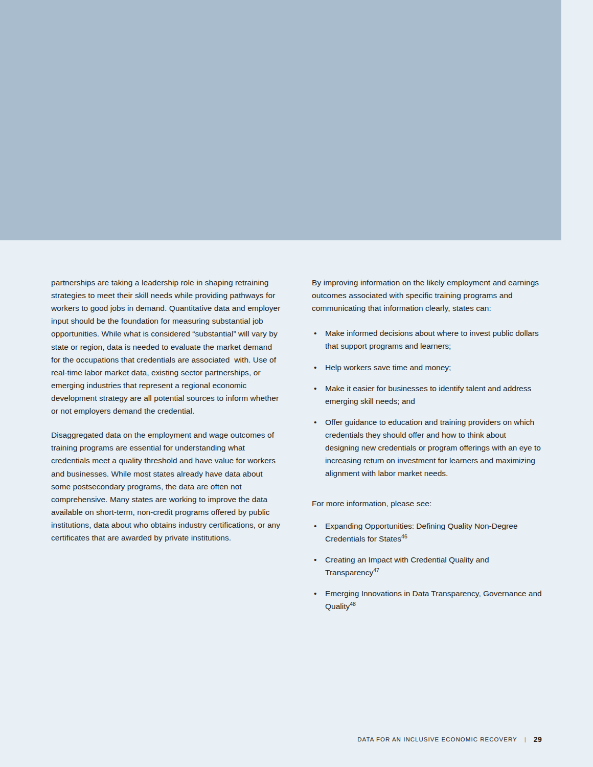partnerships are taking a leadership role in shaping retraining strategies to meet their skill needs while providing pathways for workers to good jobs in demand. Quantitative data and employer input should be the foundation for measuring substantial job opportunities. While what is considered “substantial” will vary by state or region, data is needed to evaluate the market demand for the occupations that credentials are associated with. Use of real-time labor market data, existing sector partnerships, or emerging industries that represent a regional economic development strategy are all potential sources to inform whether or not employers demand the credential.
Disaggregated data on the employment and wage outcomes of training programs are essential for understanding what credentials meet a quality threshold and have value for workers and businesses. While most states already have data about some postsecondary programs, the data are often not comprehensive. Many states are working to improve the data available on short-term, non-credit programs offered by public institutions, data about who obtains industry certifications, or any certificates that are awarded by private institutions.
By improving information on the likely employment and earnings outcomes associated with specific training programs and communicating that information clearly, states can:
Make informed decisions about where to invest public dollars that support programs and learners;
Help workers save time and money;
Make it easier for businesses to identify talent and address emerging skill needs; and
Offer guidance to education and training providers on which credentials they should offer and how to think about designing new credentials or program offerings with an eye to increasing return on investment for learners and maximizing alignment with labor market needs.
For more information, please see:
Expanding Opportunities: Defining Quality Non-Degree Credentials for States46
Creating an Impact with Credential Quality and Transparency47
Emerging Innovations in Data Transparency, Governance and Quality48
Data for an Inclusive Economic Recovery | 29